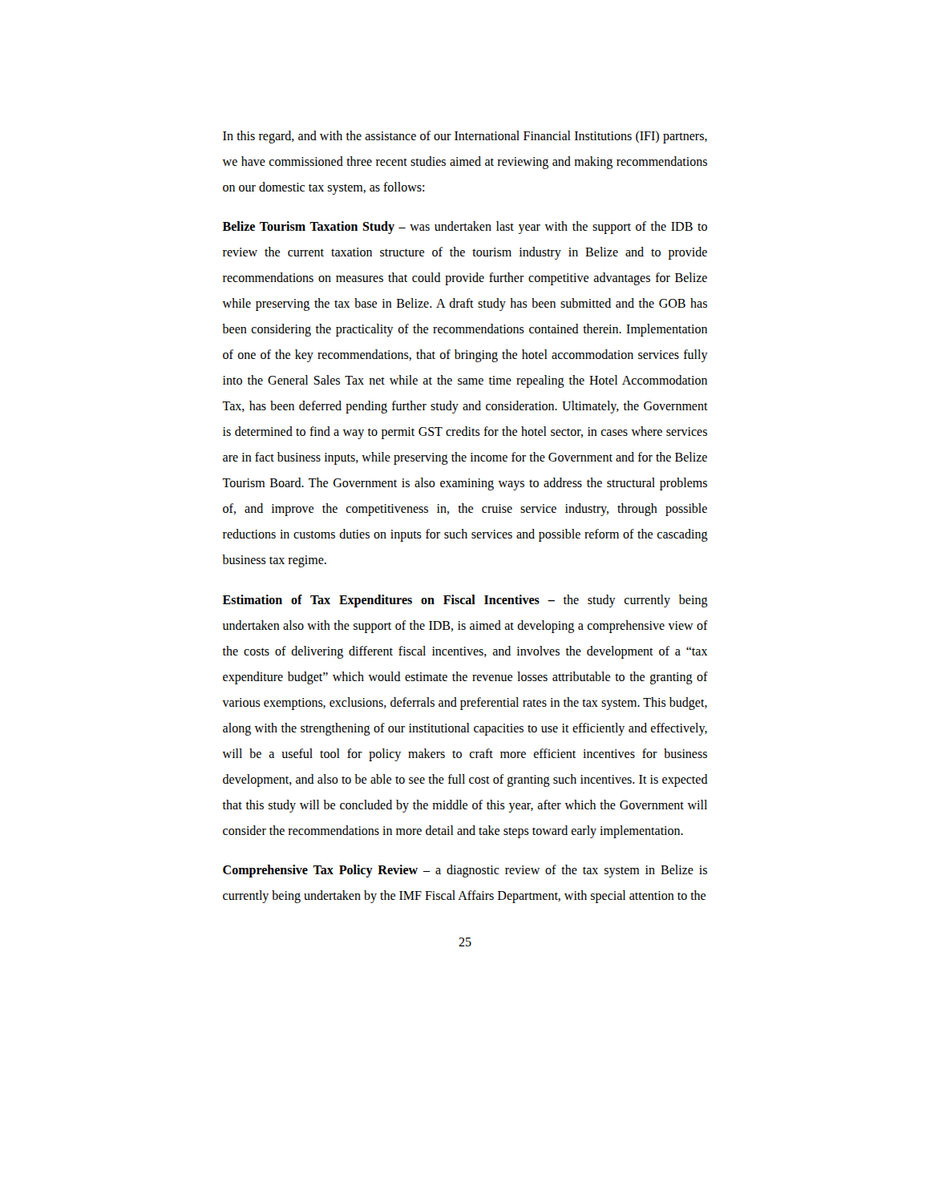In this regard, and with the assistance of our International Financial Institutions (IFI) partners, we have commissioned three recent studies aimed at reviewing and making recommendations on our domestic tax system, as follows:
Belize Tourism Taxation Study – was undertaken last year with the support of the IDB to review the current taxation structure of the tourism industry in Belize and to provide recommendations on measures that could provide further competitive advantages for Belize while preserving the tax base in Belize. A draft study has been submitted and the GOB has been considering the practicality of the recommendations contained therein. Implementation of one of the key recommendations, that of bringing the hotel accommodation services fully into the General Sales Tax net while at the same time repealing the Hotel Accommodation Tax, has been deferred pending further study and consideration. Ultimately, the Government is determined to find a way to permit GST credits for the hotel sector, in cases where services are in fact business inputs, while preserving the income for the Government and for the Belize Tourism Board. The Government is also examining ways to address the structural problems of, and improve the competitiveness in, the cruise service industry, through possible reductions in customs duties on inputs for such services and possible reform of the cascading business tax regime.
Estimation of Tax Expenditures on Fiscal Incentives – the study currently being undertaken also with the support of the IDB, is aimed at developing a comprehensive view of the costs of delivering different fiscal incentives, and involves the development of a “tax expenditure budget” which would estimate the revenue losses attributable to the granting of various exemptions, exclusions, deferrals and preferential rates in the tax system. This budget, along with the strengthening of our institutional capacities to use it efficiently and effectively, will be a useful tool for policy makers to craft more efficient incentives for business development, and also to be able to see the full cost of granting such incentives. It is expected that this study will be concluded by the middle of this year, after which the Government will consider the recommendations in more detail and take steps toward early implementation.
Comprehensive Tax Policy Review – a diagnostic review of the tax system in Belize is currently being undertaken by the IMF Fiscal Affairs Department, with special attention to the
25